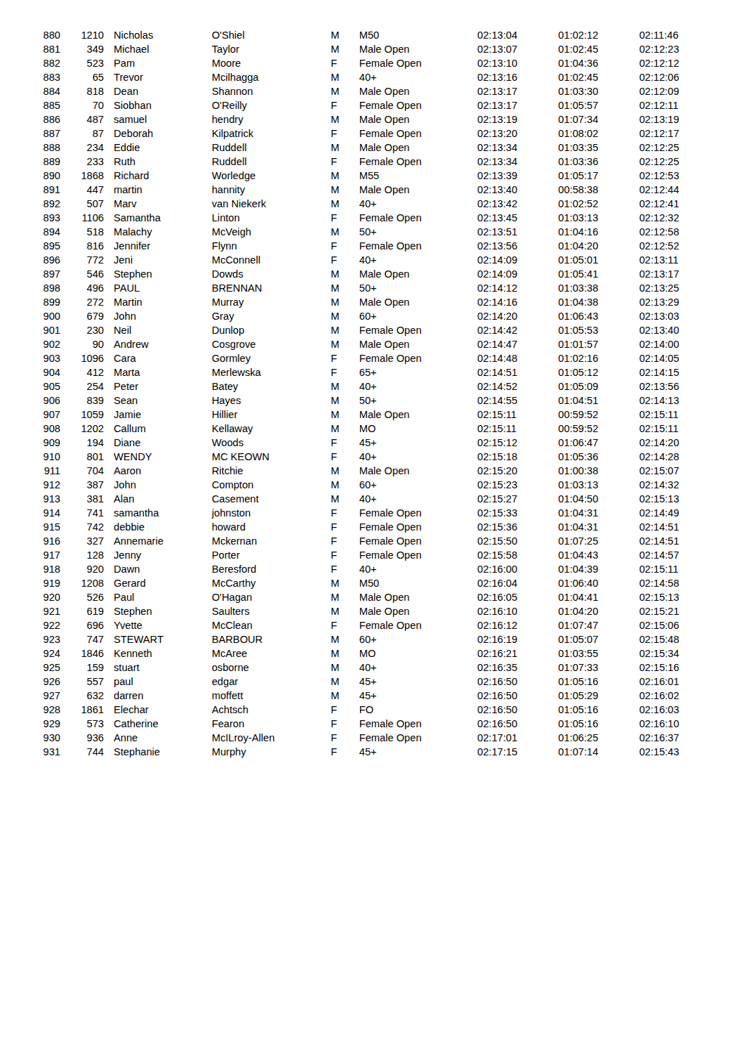| 880 | 1210 | Nicholas | O'Shiel | M | M50 | 02:13:04 | 01:02:12 | 02:11:46 |
| 881 | 349 | Michael | Taylor | M | Male Open | 02:13:07 | 01:02:45 | 02:12:23 |
| 882 | 523 | Pam | Moore | F | Female Open | 02:13:10 | 01:04:36 | 02:12:12 |
| 883 | 65 | Trevor | Mcilhagga | M | 40+ | 02:13:16 | 01:02:45 | 02:12:06 |
| 884 | 818 | Dean | Shannon | M | Male Open | 02:13:17 | 01:03:30 | 02:12:09 |
| 885 | 70 | Siobhan | O'Reilly | F | Female Open | 02:13:17 | 01:05:57 | 02:12:11 |
| 886 | 487 | samuel | hendry | M | Male Open | 02:13:19 | 01:07:34 | 02:13:19 |
| 887 | 87 | Deborah | Kilpatrick | F | Female Open | 02:13:20 | 01:08:02 | 02:12:17 |
| 888 | 234 | Eddie | Ruddell | M | Male Open | 02:13:34 | 01:03:35 | 02:12:25 |
| 889 | 233 | Ruth | Ruddell | F | Female Open | 02:13:34 | 01:03:36 | 02:12:25 |
| 890 | 1868 | Richard | Worledge | M | M55 | 02:13:39 | 01:05:17 | 02:12:53 |
| 891 | 447 | martin | hannity | M | Male Open | 02:13:40 | 00:58:38 | 02:12:44 |
| 892 | 507 | Marv | van Niekerk | M | 40+ | 02:13:42 | 01:02:52 | 02:12:41 |
| 893 | 1106 | Samantha | Linton | F | Female Open | 02:13:45 | 01:03:13 | 02:12:32 |
| 894 | 518 | Malachy | McVeigh | M | 50+ | 02:13:51 | 01:04:16 | 02:12:58 |
| 895 | 816 | Jennifer | Flynn | F | Female Open | 02:13:56 | 01:04:20 | 02:12:52 |
| 896 | 772 | Jeni | McConnell | F | 40+ | 02:14:09 | 01:05:01 | 02:13:11 |
| 897 | 546 | Stephen | Dowds | M | Male Open | 02:14:09 | 01:05:41 | 02:13:17 |
| 898 | 496 | PAUL | BRENNAN | M | 50+ | 02:14:12 | 01:03:38 | 02:13:25 |
| 899 | 272 | Martin | Murray | M | Male Open | 02:14:16 | 01:04:38 | 02:13:29 |
| 900 | 679 | John | Gray | M | 60+ | 02:14:20 | 01:06:43 | 02:13:03 |
| 901 | 230 | Neil | Dunlop | M | Female Open | 02:14:42 | 01:05:53 | 02:13:40 |
| 902 | 90 | Andrew | Cosgrove | M | Male Open | 02:14:47 | 01:01:57 | 02:14:00 |
| 903 | 1096 | Cara | Gormley | F | Female Open | 02:14:48 | 01:02:16 | 02:14:05 |
| 904 | 412 | Marta | Merlewska | F | 65+ | 02:14:51 | 01:05:12 | 02:14:15 |
| 905 | 254 | Peter | Batey | M | 40+ | 02:14:52 | 01:05:09 | 02:13:56 |
| 906 | 839 | Sean | Hayes | M | 50+ | 02:14:55 | 01:04:51 | 02:14:13 |
| 907 | 1059 | Jamie | Hillier | M | Male Open | 02:15:11 | 00:59:52 | 02:15:11 |
| 908 | 1202 | Callum | Kellaway | M | MO | 02:15:11 | 00:59:52 | 02:15:11 |
| 909 | 194 | Diane | Woods | F | 45+ | 02:15:12 | 01:06:47 | 02:14:20 |
| 910 | 801 | WENDY | MC KEOWN | F | 40+ | 02:15:18 | 01:05:36 | 02:14:28 |
| 911 | 704 | Aaron | Ritchie | M | Male Open | 02:15:20 | 01:00:38 | 02:15:07 |
| 912 | 387 | John | Compton | M | 60+ | 02:15:23 | 01:03:13 | 02:14:32 |
| 913 | 381 | Alan | Casement | M | 40+ | 02:15:27 | 01:04:50 | 02:15:13 |
| 914 | 741 | samantha | johnston | F | Female Open | 02:15:33 | 01:04:31 | 02:14:49 |
| 915 | 742 | debbie | howard | F | Female Open | 02:15:36 | 01:04:31 | 02:14:51 |
| 916 | 327 | Annemarie | Mckernan | F | Female Open | 02:15:50 | 01:07:25 | 02:14:51 |
| 917 | 128 | Jenny | Porter | F | Female Open | 02:15:58 | 01:04:43 | 02:14:57 |
| 918 | 920 | Dawn | Beresford | F | 40+ | 02:16:00 | 01:04:39 | 02:15:11 |
| 919 | 1208 | Gerard | McCarthy | M | M50 | 02:16:04 | 01:06:40 | 02:14:58 |
| 920 | 526 | Paul | O'Hagan | M | Male Open | 02:16:05 | 01:04:41 | 02:15:13 |
| 921 | 619 | Stephen | Saulters | M | Male Open | 02:16:10 | 01:04:20 | 02:15:21 |
| 922 | 696 | Yvette | McClean | F | Female Open | 02:16:12 | 01:07:47 | 02:15:06 |
| 923 | 747 | STEWART | BARBOUR | M | 60+ | 02:16:19 | 01:05:07 | 02:15:48 |
| 924 | 1846 | Kenneth | McAree | M | MO | 02:16:21 | 01:03:55 | 02:15:34 |
| 925 | 159 | stuart | osborne | M | 40+ | 02:16:35 | 01:07:33 | 02:15:16 |
| 926 | 557 | paul | edgar | M | 45+ | 02:16:50 | 01:05:16 | 02:16:01 |
| 927 | 632 | darren | moffett | M | 45+ | 02:16:50 | 01:05:29 | 02:16:02 |
| 928 | 1861 | Elechar | Achtsch | F | FO | 02:16:50 | 01:05:16 | 02:16:03 |
| 929 | 573 | Catherine | Fearon | F | Female Open | 02:16:50 | 01:05:16 | 02:16:10 |
| 930 | 936 | Anne | McILroy-Allen | F | Female Open | 02:17:01 | 01:06:25 | 02:16:37 |
| 931 | 744 | Stephanie | Murphy | F | 45+ | 02:17:15 | 01:07:14 | 02:15:43 |